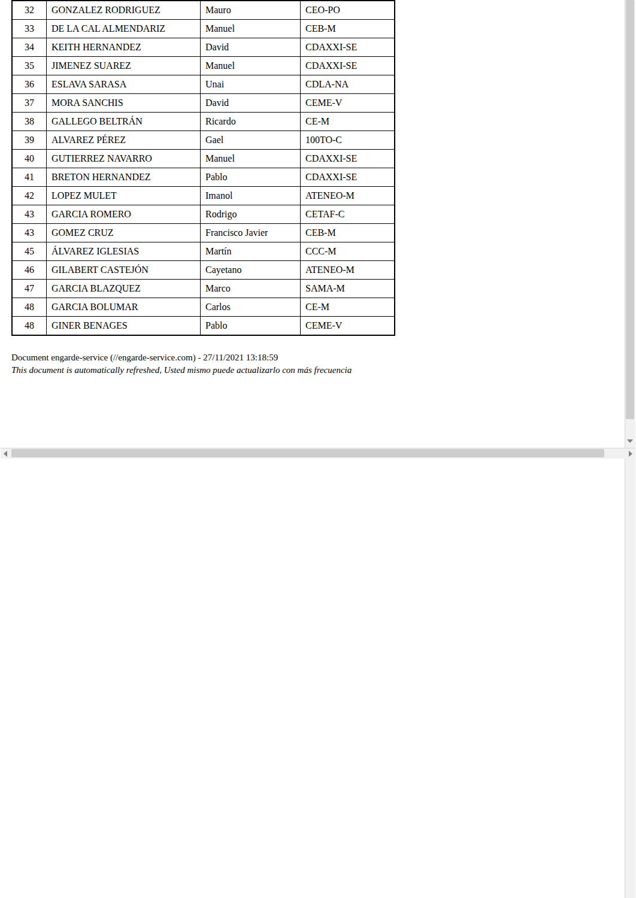| 32 | GONZALEZ RODRIGUEZ | Mauro | CEO-PO |
| 33 | DE LA CAL ALMENDARIZ | Manuel | CEB-M |
| 34 | KEITH HERNANDEZ | David | CDAXXI-SE |
| 35 | JIMENEZ SUAREZ | Manuel | CDAXXI-SE |
| 36 | ESLAVA SARASA | Unai | CDLA-NA |
| 37 | MORA SANCHIS | David | CEME-V |
| 38 | GALLEGO BELTRÁN | Ricardo | CE-M |
| 39 | ALVAREZ PÉREZ | Gael | 100TO-C |
| 40 | GUTIERREZ NAVARRO | Manuel | CDAXXI-SE |
| 41 | BRETON HERNANDEZ | Pablo | CDAXXI-SE |
| 42 | LOPEZ MULET | Imanol | ATENEO-M |
| 43 | GARCIA ROMERO | Rodrigo | CETAF-C |
| 43 | GOMEZ CRUZ | Francisco Javier | CEB-M |
| 45 | ÁLVAREZ IGLESIAS | Martín | CCC-M |
| 46 | GILABERT CASTEJÓN | Cayetano | ATENEO-M |
| 47 | GARCIA BLAZQUEZ | Marco | SAMA-M |
| 48 | GARCIA BOLUMAR | Carlos | CE-M |
| 48 | GINER BENAGES | Pablo | CEME-V |
Document engarde-service (//engarde-service.com) - 27/11/2021 13:18:59
This document is automatically refreshed, Usted mismo puede actualizarlo con más frecuencia